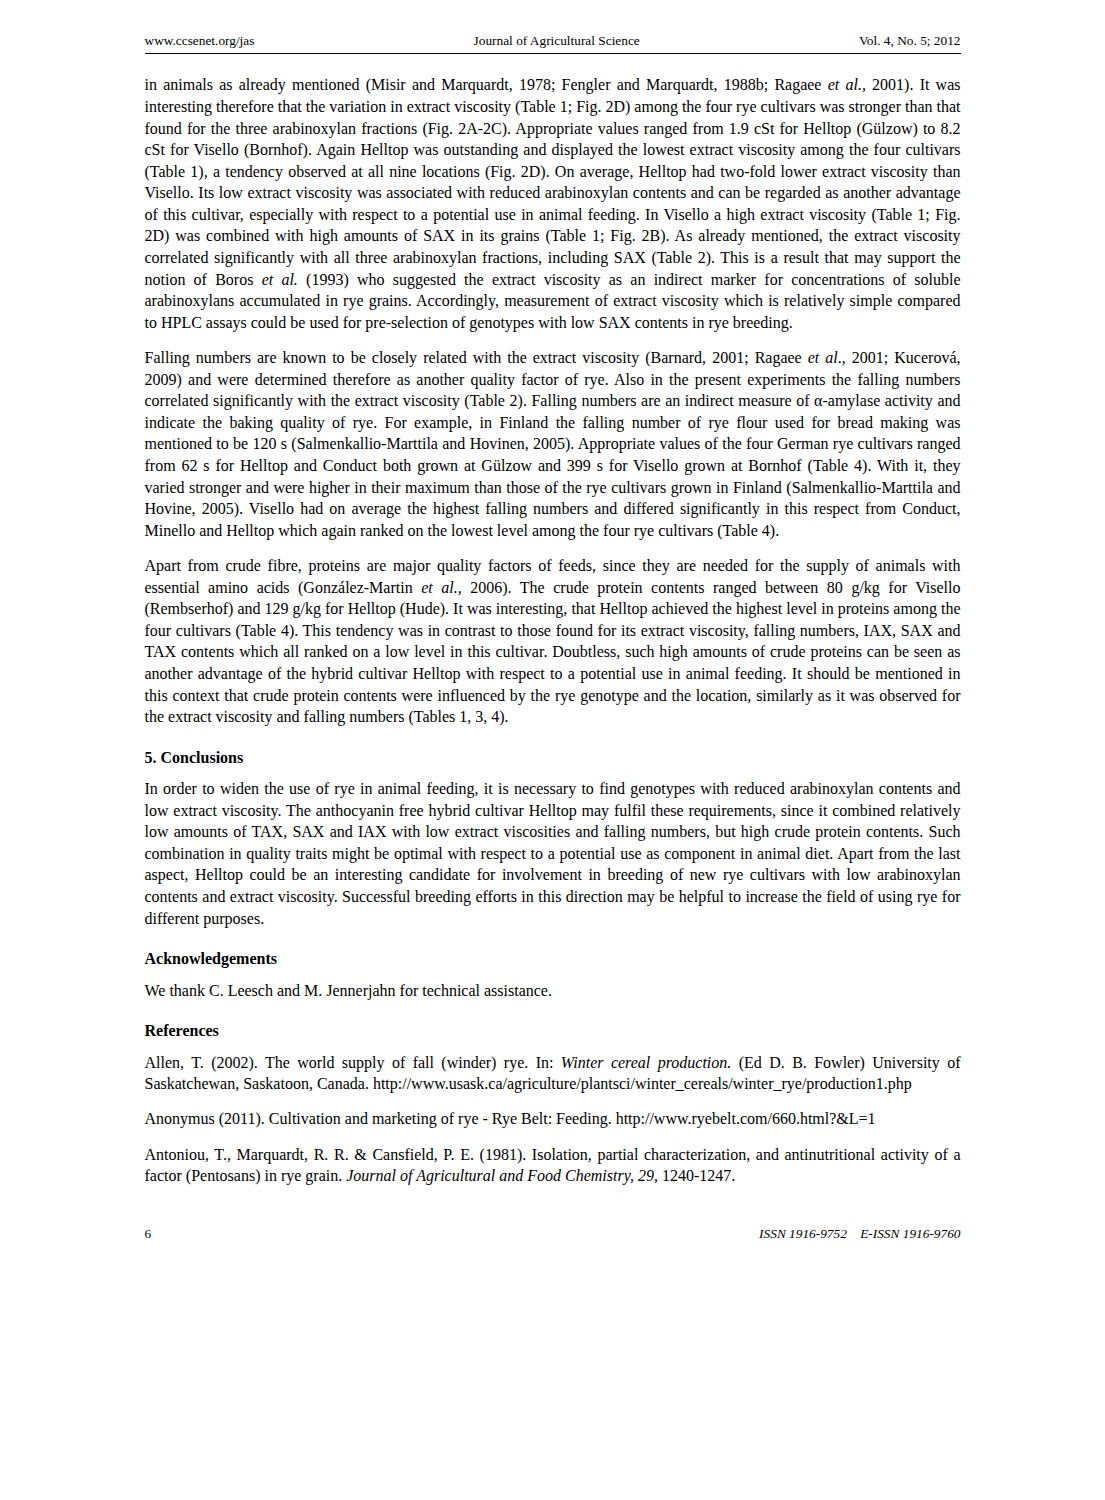www.ccsenet.org/jas Journal of Agricultural Science Vol. 4, No. 5; 2012
in animals as already mentioned (Misir and Marquardt, 1978; Fengler and Marquardt, 1988b; Ragaee et al., 2001). It was interesting therefore that the variation in extract viscosity (Table 1; Fig. 2D) among the four rye cultivars was stronger than that found for the three arabinoxylan fractions (Fig. 2A-2C). Appropriate values ranged from 1.9 cSt for Helltop (Gülzow) to 8.2 cSt for Visello (Bornhof). Again Helltop was outstanding and displayed the lowest extract viscosity among the four cultivars (Table 1), a tendency observed at all nine locations (Fig. 2D). On average, Helltop had two-fold lower extract viscosity than Visello. Its low extract viscosity was associated with reduced arabinoxylan contents and can be regarded as another advantage of this cultivar, especially with respect to a potential use in animal feeding. In Visello a high extract viscosity (Table 1; Fig. 2D) was combined with high amounts of SAX in its grains (Table 1; Fig. 2B). As already mentioned, the extract viscosity correlated significantly with all three arabinoxylan fractions, including SAX (Table 2). This is a result that may support the notion of Boros et al. (1993) who suggested the extract viscosity as an indirect marker for concentrations of soluble arabinoxylans accumulated in rye grains. Accordingly, measurement of extract viscosity which is relatively simple compared to HPLC assays could be used for pre-selection of genotypes with low SAX contents in rye breeding.
Falling numbers are known to be closely related with the extract viscosity (Barnard, 2001; Ragaee et al., 2001; Kucerová, 2009) and were determined therefore as another quality factor of rye. Also in the present experiments the falling numbers correlated significantly with the extract viscosity (Table 2). Falling numbers are an indirect measure of α-amylase activity and indicate the baking quality of rye. For example, in Finland the falling number of rye flour used for bread making was mentioned to be 120 s (Salmenkallio-Marttila and Hovinen, 2005). Appropriate values of the four German rye cultivars ranged from 62 s for Helltop and Conduct both grown at Gülzow and 399 s for Visello grown at Bornhof (Table 4). With it, they varied stronger and were higher in their maximum than those of the rye cultivars grown in Finland (Salmenkallio-Marttila and Hovine, 2005). Visello had on average the highest falling numbers and differed significantly in this respect from Conduct, Minello and Helltop which again ranked on the lowest level among the four rye cultivars (Table 4).
Apart from crude fibre, proteins are major quality factors of feeds, since they are needed for the supply of animals with essential amino acids (González-Martin et al., 2006). The crude protein contents ranged between 80 g/kg for Visello (Rembserhof) and 129 g/kg for Helltop (Hude). It was interesting, that Helltop achieved the highest level in proteins among the four cultivars (Table 4). This tendency was in contrast to those found for its extract viscosity, falling numbers, IAX, SAX and TAX contents which all ranked on a low level in this cultivar. Doubtless, such high amounts of crude proteins can be seen as another advantage of the hybrid cultivar Helltop with respect to a potential use in animal feeding. It should be mentioned in this context that crude protein contents were influenced by the rye genotype and the location, similarly as it was observed for the extract viscosity and falling numbers (Tables 1, 3, 4).
5. Conclusions
In order to widen the use of rye in animal feeding, it is necessary to find genotypes with reduced arabinoxylan contents and low extract viscosity. The anthocyanin free hybrid cultivar Helltop may fulfil these requirements, since it combined relatively low amounts of TAX, SAX and IAX with low extract viscosities and falling numbers, but high crude protein contents. Such combination in quality traits might be optimal with respect to a potential use as component in animal diet. Apart from the last aspect, Helltop could be an interesting candidate for involvement in breeding of new rye cultivars with low arabinoxylan contents and extract viscosity. Successful breeding efforts in this direction may be helpful to increase the field of using rye for different purposes.
Acknowledgements
We thank C. Leesch and M. Jennerjahn for technical assistance.
References
Allen, T. (2002). The world supply of fall (winder) rye. In: Winter cereal production. (Ed D. B. Fowler) University of Saskatchewan, Saskatoon, Canada. http://www.usask.ca/agriculture/plantsci/winter_cereals/winter_rye/production1.php
Anonymus (2011). Cultivation and marketing of rye - Rye Belt: Feeding. http://www.ryebelt.com/660.html?&L=1
Antoniou, T., Marquardt, R. R. & Cansfield, P. E. (1981). Isolation, partial characterization, and antinutritional activity of a factor (Pentosans) in rye grain. Journal of Agricultural and Food Chemistry, 29, 1240-1247.
6 ISSN 1916-9752 E-ISSN 1916-9760